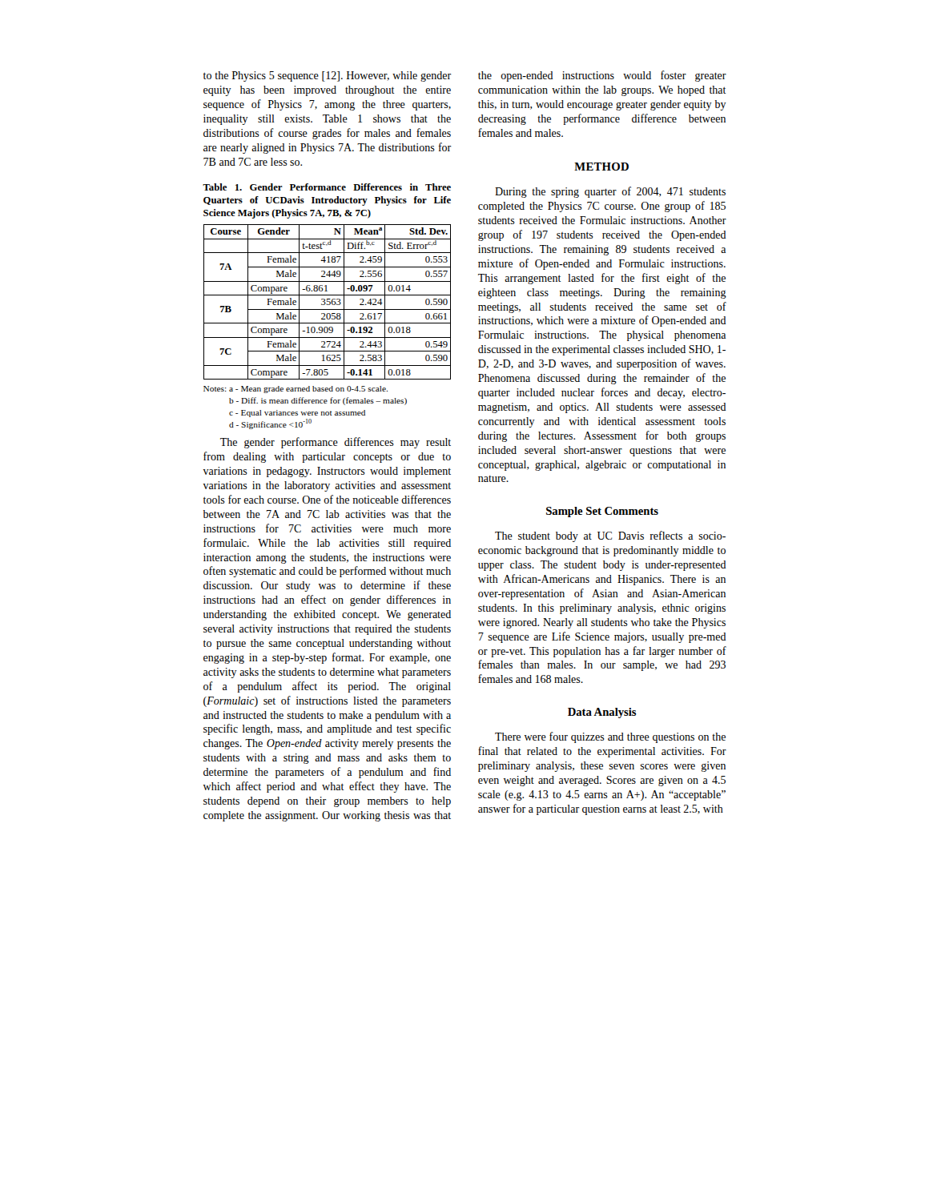to the Physics 5 sequence [12]. However, while gender equity has been improved throughout the entire sequence of Physics 7, among the three quarters, inequality still exists. Table 1 shows that the distributions of course grades for males and females are nearly aligned in Physics 7A. The distributions for 7B and 7C are less so.
Table 1. Gender Performance Differences in Three Quarters of UCDavis Introductory Physics for Life Science Majors (Physics 7A, 7B, & 7C)
| Course | Gender | N | Mean a | Std. Dev. |
| --- | --- | --- | --- | --- |
| | | t-test c,d | Diff. b,c | Std. Error c,d |
| 7A | Female | 4187 | 2.459 | 0.553 |
| Male | 2449 | 2.556 | 0.557 |
| | Compare | -6.861 | -0.097 | 0.014 |
| 7B | Female | 3563 | 2.424 | 0.590 |
| Male | 2058 | 2.617 | 0.661 |
| | Compare | -10.909 | -0.192 | 0.018 |
| 7C | Female | 2724 | 2.443 | 0.549 |
| Male | 1625 | 2.583 | 0.590 |
| | Compare | -7.805 | -0.141 | 0.018 |
| Notes: | a - Mean grade earned based on 0-4.5 scale. |
| | b - Diff. is mean difference for (females – males) |
| | c - Equal variances were not assumed |
| | d - Significance <10 -10 |
The gender performance differences may result from dealing with particular concepts or due to variations in pedagogy. Instructors would implement variations in the laboratory activities and assessment tools for each course. One of the noticeable differences between the 7A and 7C lab activities was that the instructions for 7C activities were much more formulaic. While the lab activities still required interaction among the students, the instructions were often systematic and could be performed without much discussion. Our study was to determine if these instructions had an effect on gender differences in understanding the exhibited concept. We generated several activity instructions that required the students to pursue the same conceptual understanding without engaging in a step-by-step format. For example, one activity asks the students to determine what parameters of a pendulum affect its period. The original (Formulaic) set of instructions listed the parameters and instructed the students to make a pendulum with a specific length, mass, and amplitude and test specific changes. The Open-ended activity merely presents the students with a string and mass and asks them to determine the parameters of a pendulum and find which affect period and what effect they have. The students depend on their group members to help complete the assignment. Our working thesis was that the open-ended instructions would foster greater communication within the lab groups. We hoped that this, in turn, would encourage greater gender equity by decreasing the performance difference between females and males.
Method
During the spring quarter of 2004, 471 students completed the Physics 7C course. One group of 185 students received the Formulaic instructions. Another group of 197 students received the Open-ended instructions. The remaining 89 students received a mixture of Open-ended and Formulaic instructions. This arrangement lasted for the first eight of the eighteen class meetings. During the remaining meetings, all students received the same set of instructions, which were a mixture of Open-ended and Formulaic instructions. The physical phenomena discussed in the experimental classes included SHO, 1-D, 2-D, and 3-D waves, and superposition of waves. Phenomena discussed during the remainder of the quarter included nuclear forces and decay, electro-magnetism, and optics. All students were assessed concurrently and with identical assessment tools during the lectures. Assessment for both groups included several short-answer questions that were conceptual, graphical, algebraic or computational in nature.
Sample Set Comments
The student body at UC Davis reflects a socio-economic background that is predominantly middle to upper class. The student body is under-represented with African-Americans and Hispanics. There is an over-representation of Asian and Asian-American students. In this preliminary analysis, ethnic origins were ignored. Nearly all students who take the Physics 7 sequence are Life Science majors, usually pre-med or pre-vet. This population has a far larger number of females than males. In our sample, we had 293 females and 168 males.
Data Analysis
There were four quizzes and three questions on the final that related to the experimental activities. For preliminary analysis, these seven scores were given even weight and averaged. Scores are given on a 4.5 scale (e.g. 4.13 to 4.5 earns an A+). An “acceptable” answer for a particular question earns at least 2.5, with